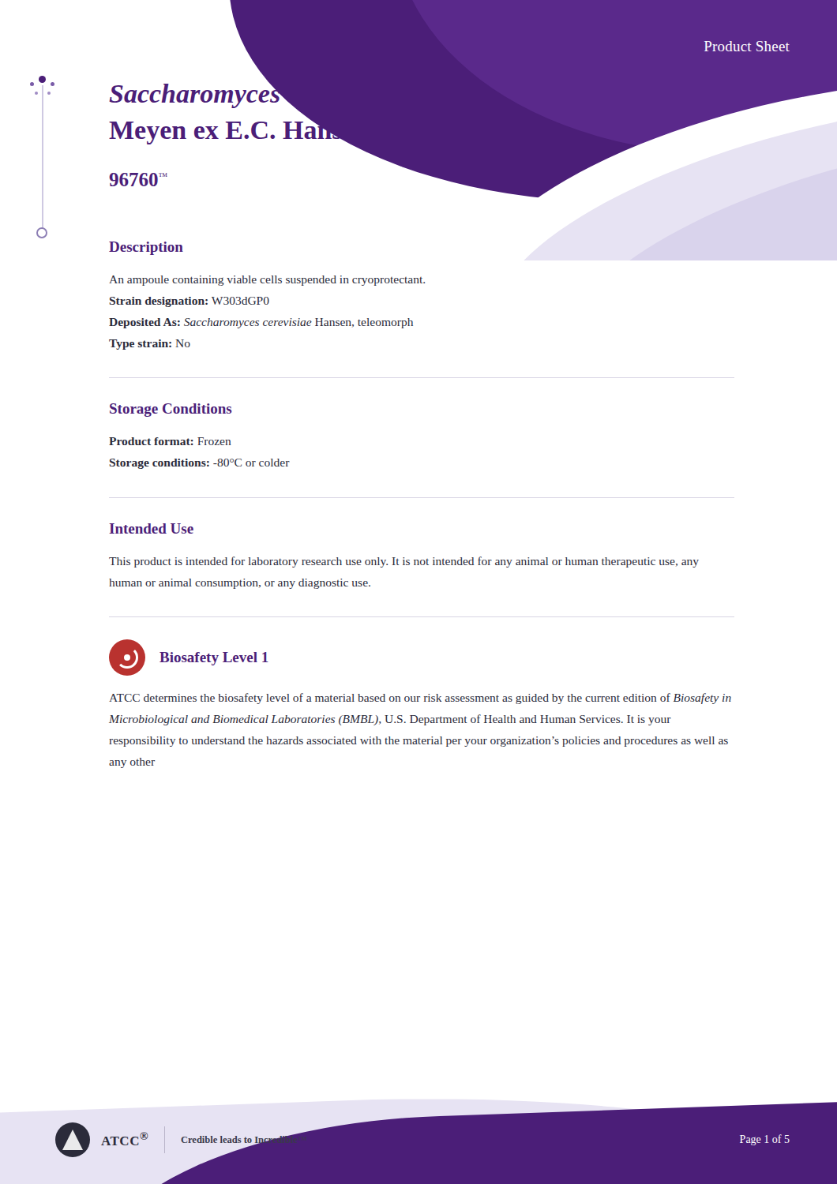Product Sheet
Saccharomyces cerevisiae Meyen ex E.C. Hansen
96760™
Description
An ampoule containing viable cells suspended in cryoprotectant.
Strain designation: W303dGP0
Deposited As: Saccharomyces cerevisiae Hansen, teleomorph
Type strain: No
Storage Conditions
Product format: Frozen
Storage conditions: -80°C or colder
Intended Use
This product is intended for laboratory research use only. It is not intended for any animal or human therapeutic use, any human or animal consumption, or any diagnostic use.
Biosafety Level 1
ATCC determines the biosafety level of a material based on our risk assessment as guided by the current edition of Biosafety in Microbiological and Biomedical Laboratories (BMBL), U.S. Department of Health and Human Services. It is your responsibility to understand the hazards associated with the material per your organization’s policies and procedures as well as any other
ATCC®
Credible leads to Incredible™
www.atcc.org
Page 1 of 5